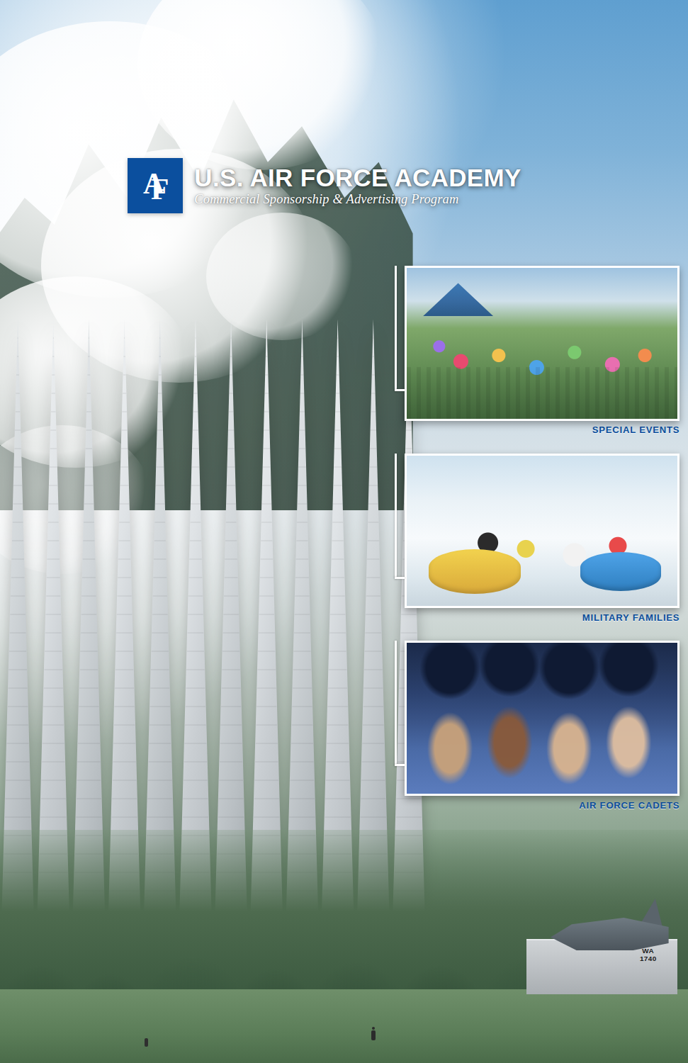WA
1740
AF
U.S. Air Force Academy
Commercial Sponsorship & Advertising Program
Special Events
Military Families
Air Force Cadets
U.S. Air Force Academy — Commercial Sponsorship & Advertising Program. Audiences include Special Events, Military Families, and Air Force Cadets.